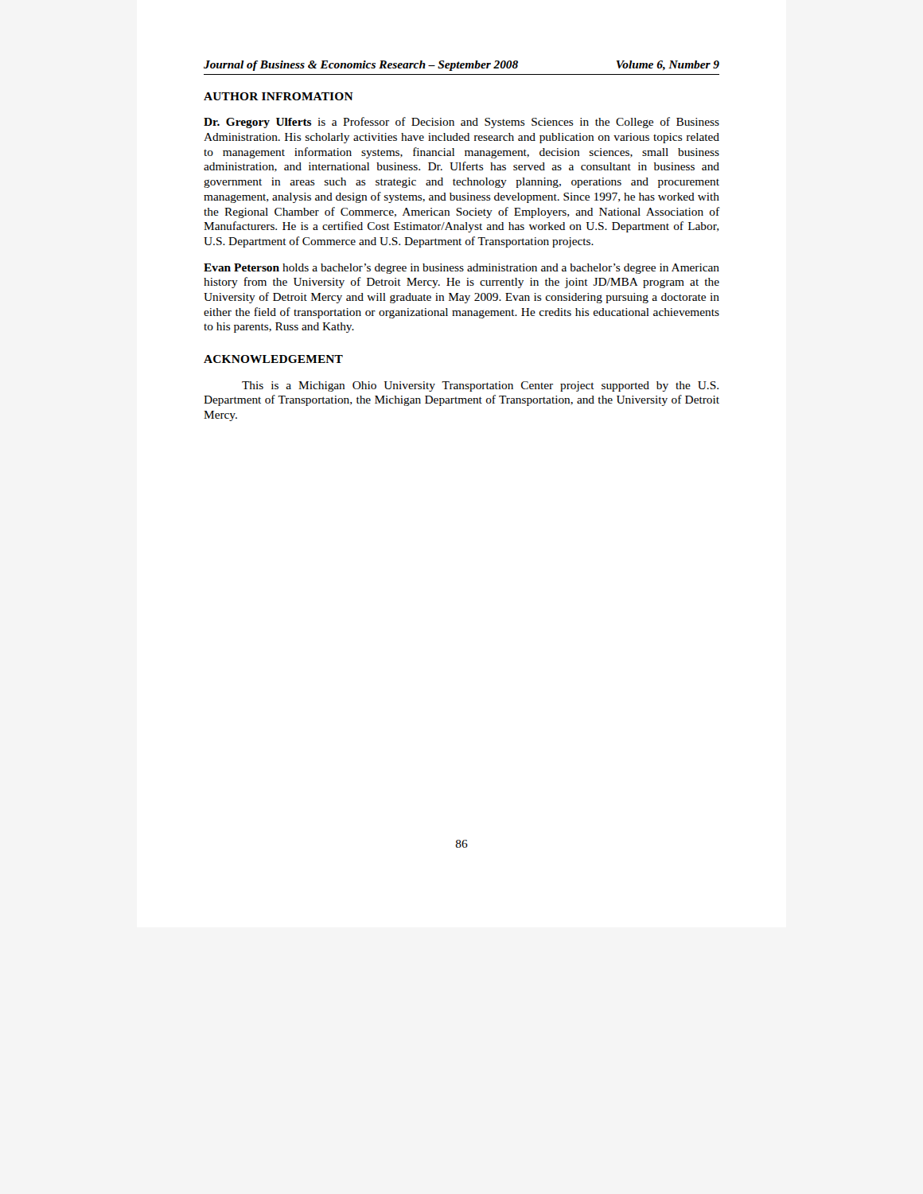Journal of Business & Economics Research – September 2008 Volume 6, Number 9
AUTHOR INFROMATION
Dr. Gregory Ulferts is a Professor of Decision and Systems Sciences in the College of Business Administration. His scholarly activities have included research and publication on various topics related to management information systems, financial management, decision sciences, small business administration, and international business. Dr. Ulferts has served as a consultant in business and government in areas such as strategic and technology planning, operations and procurement management, analysis and design of systems, and business development. Since 1997, he has worked with the Regional Chamber of Commerce, American Society of Employers, and National Association of Manufacturers. He is a certified Cost Estimator/Analyst and has worked on U.S. Department of Labor, U.S. Department of Commerce and U.S. Department of Transportation projects.
Evan Peterson holds a bachelor’s degree in business administration and a bachelor’s degree in American history from the University of Detroit Mercy. He is currently in the joint JD/MBA program at the University of Detroit Mercy and will graduate in May 2009. Evan is considering pursuing a doctorate in either the field of transportation or organizational management. He credits his educational achievements to his parents, Russ and Kathy.
ACKNOWLEDGEMENT
This is a Michigan Ohio University Transportation Center project supported by the U.S. Department of Transportation, the Michigan Department of Transportation, and the University of Detroit Mercy.
86